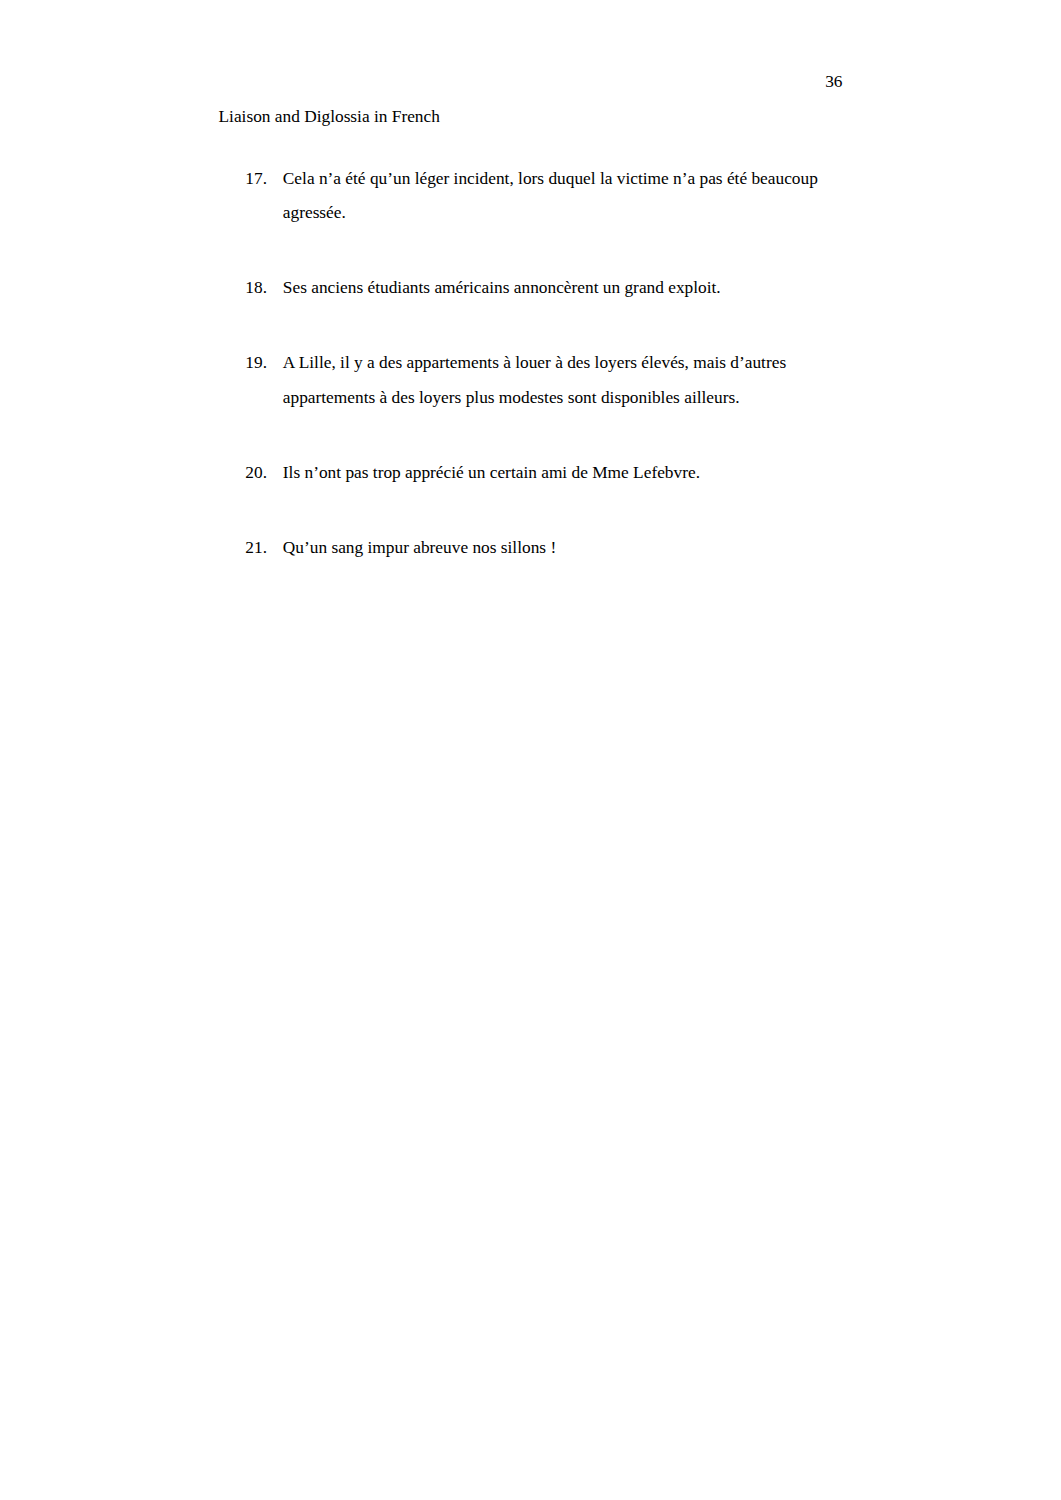36
Liaison and Diglossia in French
Cela n’a été qu’un léger incident, lors duquel la victime n’a pas été beaucoup agressée.
Ses anciens étudiants américains annoncèrent un grand exploit.
A Lille, il y a des appartements à louer à des loyers élevés, mais d’autres appartements à des loyers plus modestes sont disponibles ailleurs.
Ils n’ont pas trop apprécié un certain ami de Mme Lefebvre.
Qu’un sang impur abreuve nos sillons !